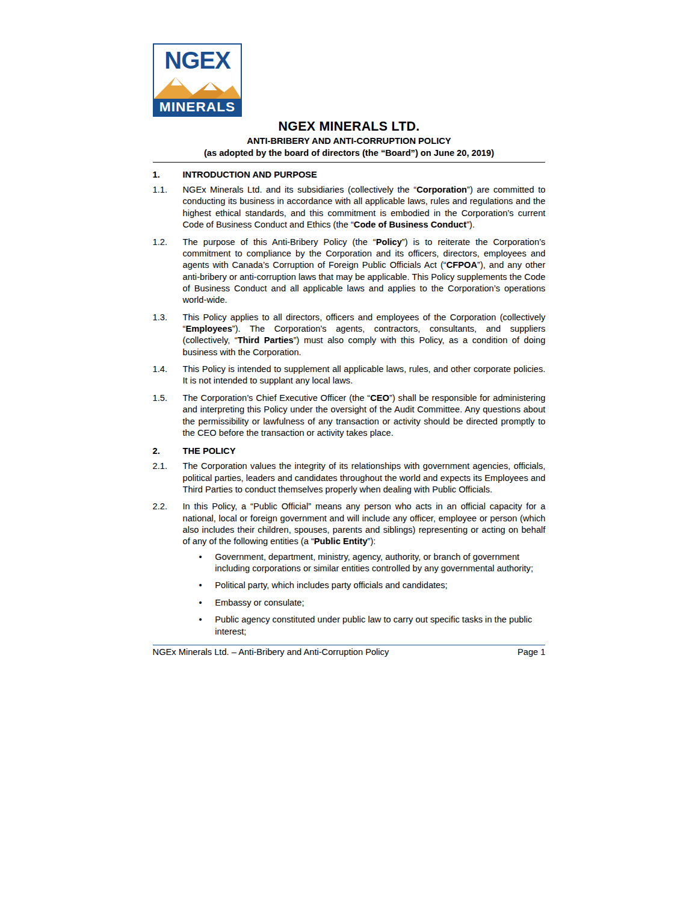NGEX
MINERALS
NGEX MINERALS LTD.
ANTI-BRIBERY AND ANTI-CORRUPTION POLICY
(as adopted by the board of directors (the “Board”) on June 20, 2019)
1. INTRODUCTION AND PURPOSE
1.1. NGEx Minerals Ltd. and its subsidiaries (collectively the “Corporation”) are committed to conducting its business in accordance with all applicable laws, rules and regulations and the highest ethical standards, and this commitment is embodied in the Corporation’s current Code of Business Conduct and Ethics (the “Code of Business Conduct”).
1.2. The purpose of this Anti-Bribery Policy (the “Policy”) is to reiterate the Corporation’s commitment to compliance by the Corporation and its officers, directors, employees and agents with Canada’s Corruption of Foreign Public Officials Act (“CFPOA”), and any other anti-bribery or anti-corruption laws that may be applicable. This Policy supplements the Code of Business Conduct and all applicable laws and applies to the Corporation’s operations world-wide.
1.3. This Policy applies to all directors, officers and employees of the Corporation (collectively “Employees”). The Corporation’s agents, contractors, consultants, and suppliers (collectively, “Third Parties”) must also comply with this Policy, as a condition of doing business with the Corporation.
1.4. This Policy is intended to supplement all applicable laws, rules, and other corporate policies. It is not intended to supplant any local laws.
1.5. The Corporation’s Chief Executive Officer (the “CEO”) shall be responsible for administering and interpreting this Policy under the oversight of the Audit Committee. Any questions about the permissibility or lawfulness of any transaction or activity should be directed promptly to the CEO before the transaction or activity takes place.
2. THE POLICY
2.1. The Corporation values the integrity of its relationships with government agencies, officials, political parties, leaders and candidates throughout the world and expects its Employees and Third Parties to conduct themselves properly when dealing with Public Officials.
2.2. In this Policy, a “Public Official” means any person who acts in an official capacity for a national, local or foreign government and will include any officer, employee or person (which also includes their children, spouses, parents and siblings) representing or acting on behalf of any of the following entities (a “Public Entity”):
Government, department, ministry, agency, authority, or branch of government including corporations or similar entities controlled by any governmental authority;
Political party, which includes party officials and candidates;
Embassy or consulate;
Public agency constituted under public law to carry out specific tasks in the public interest;
NGEx Minerals Ltd. – Anti-Bribery and Anti-Corruption Policy Page 1